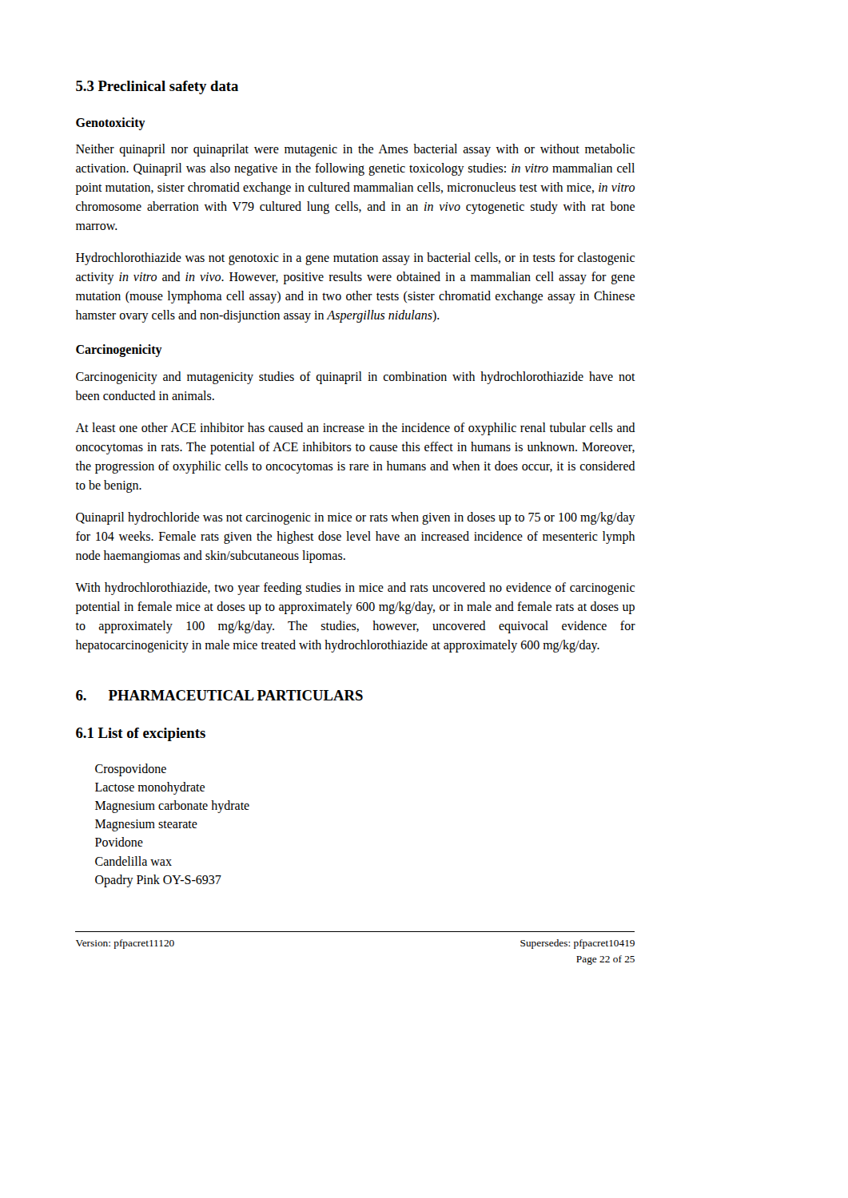5.3 Preclinical safety data
Genotoxicity
Neither quinapril nor quinaprilat were mutagenic in the Ames bacterial assay with or without metabolic activation. Quinapril was also negative in the following genetic toxicology studies: in vitro mammalian cell point mutation, sister chromatid exchange in cultured mammalian cells, micronucleus test with mice, in vitro chromosome aberration with V79 cultured lung cells, and in an in vivo cytogenetic study with rat bone marrow.
Hydrochlorothiazide was not genotoxic in a gene mutation assay in bacterial cells, or in tests for clastogenic activity in vitro and in vivo. However, positive results were obtained in a mammalian cell assay for gene mutation (mouse lymphoma cell assay) and in two other tests (sister chromatid exchange assay in Chinese hamster ovary cells and non-disjunction assay in Aspergillus nidulans).
Carcinogenicity
Carcinogenicity and mutagenicity studies of quinapril in combination with hydrochlorothiazide have not been conducted in animals.
At least one other ACE inhibitor has caused an increase in the incidence of oxyphilic renal tubular cells and oncocytomas in rats. The potential of ACE inhibitors to cause this effect in humans is unknown. Moreover, the progression of oxyphilic cells to oncocytomas is rare in humans and when it does occur, it is considered to be benign.
Quinapril hydrochloride was not carcinogenic in mice or rats when given in doses up to 75 or 100 mg/kg/day for 104 weeks. Female rats given the highest dose level have an increased incidence of mesenteric lymph node haemangiomas and skin/subcutaneous lipomas.
With hydrochlorothiazide, two year feeding studies in mice and rats uncovered no evidence of carcinogenic potential in female mice at doses up to approximately 600 mg/kg/day, or in male and female rats at doses up to approximately 100 mg/kg/day. The studies, however, uncovered equivocal evidence for hepatocarcinogenicity in male mice treated with hydrochlorothiazide at approximately 600 mg/kg/day.
6. PHARMACEUTICAL PARTICULARS
6.1 List of excipients
Crospovidone
Lactose monohydrate
Magnesium carbonate hydrate
Magnesium stearate
Povidone
Candelilla wax
Opadry Pink OY-S-6937
Version: pfpacret11120
Supersedes: pfpacret10419
Page 22 of 25